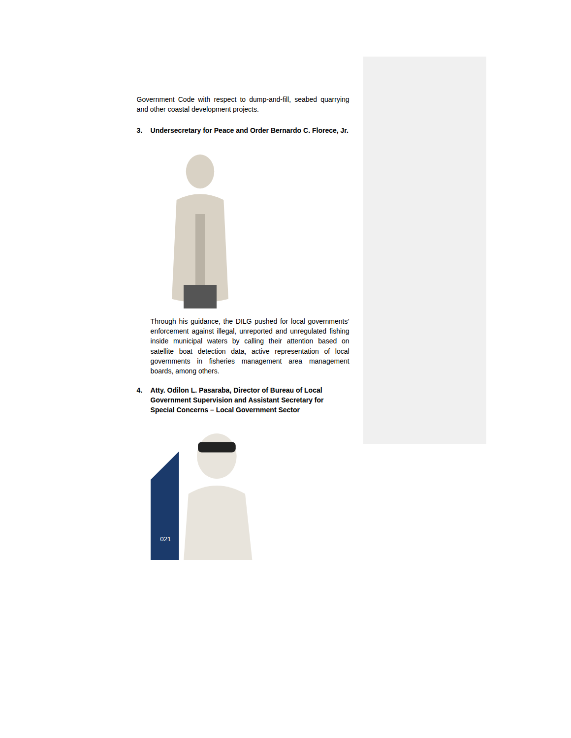Government Code with respect to dump-and-fill, seabed quarrying and other coastal development projects.
Undersecretary for Peace and Order Bernardo C. Florece, Jr.
Through his guidance, the DILG pushed for local governments’ enforcement against illegal, unreported and unregulated fishing inside municipal waters by calling their attention based on satellite boat detection data, active representation of local governments in fisheries management area management boards, among others.
Atty. Odilon L. Pasaraba, Director of Bureau of Local Government Supervision and Assistant Secretary for Special Concerns – Local Government Sector